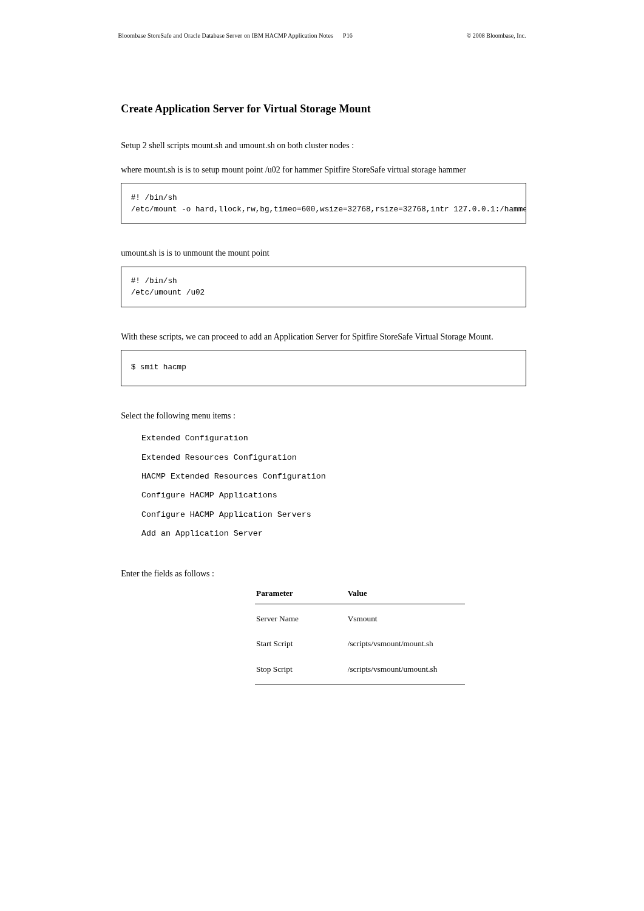Bloombase StoreSafe and Oracle Database Server on IBM HACMP Application NotesP16
© 2008 Bloombase, Inc.
Create Application Server for Virtual Storage Mount
Setup 2 shell scripts mount.sh and umount.sh on both cluster nodes :
where mount.sh is is to setup mount point /u02 for hammer Spitfire StoreSafe virtual storage hammer
#! /bin/sh /etc/mount -o hard,llock,rw,bg,timeo=600,wsize=32768,rsize=32768,intr 127.0.0.1:/hammer /u02
umount.sh is is to unmount the mount point
#! /bin/sh /etc/umount /u02
With these scripts, we can proceed to add an Application Server for Spitfire StoreSafe Virtual Storage Mount.
$ smit hacmp
Select the following menu items :
Extended Configuration
Extended Resources Configuration
HACMP Extended Resources Configuration
Configure HACMP Applications
Configure HACMP Application Servers
Add an Application Server
Enter the fields as follows :
| Parameter | Value |
| --- | --- |
| Server Name | Vsmount |
| Start Script | /scripts/vsmount/mount.sh |
| Stop Script | /scripts/vsmount/umount.sh |